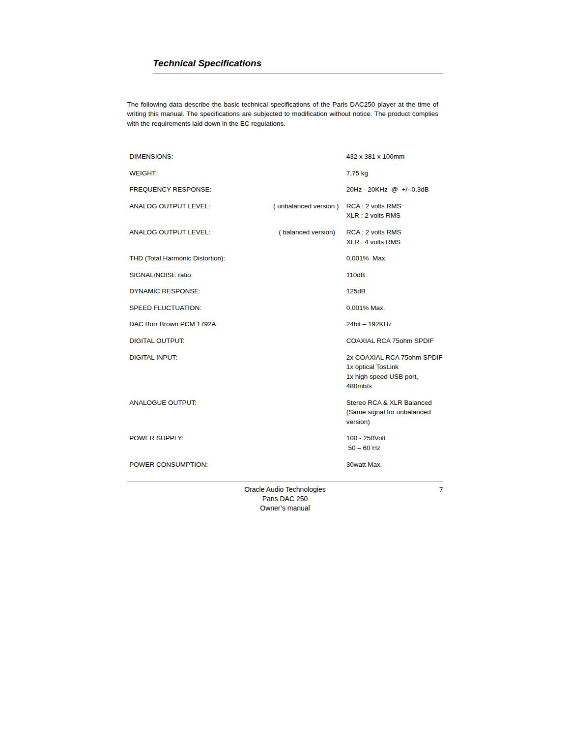Technical Specifications
The following data describe the basic technical specifications of the Paris DAC250 player at the time of writing this manual. The specifications are subjected to modification without notice. The product complies with the requirements laid down in the EC regulations.
| DIMENSIONS: | | 432 x 381 x 100mm |
| WEIGHT: | | 7,75 kg |
| FREQUENCY RESPONSE: | | 20Hz - 20KHz @ +/- 0,3dB |
| ANALOG OUTPUT LEVEL: | ( unbalanced version ) | RCA : 2 volts RMS XLR : 2 volts RMS |
| ANALOG OUTPUT LEVEL: | ( balanced version) | RCA : 2 volts RMS XLR : 4 volts RMS |
| THD (Total Harmonic Distortion): | | 0,001% Max. |
| SIGNAL/NOISE ratio: | | 110dB |
| DYNAMIC RESPONSE: | | 125dB |
| SPEED FLUCTUATION: | | 0,001% Max. |
| DAC Burr Brown PCM 1792A: | | 24bit – 192KHz |
| DIGITAL OUTPUT: | | COAXIAL RCA 75ohm SPDIF |
| DIGITAL INPUT: | | 2x COAXIAL RCA 75ohm SPDIF 1x optical TosLink 1x high speed USB port, 480mb/s |
| ANALOGUE OUTPUT: | | Stereo RCA & XLR Balanced (Same signal for unbalanced version) |
| POWER SUPPLY: | | 100 - 250Volt 50 – 60 Hz |
| POWER CONSUMPTION: | | 30watt Max. |
Oracle Audio Technologies
Paris DAC 250
Owner’s manual
7